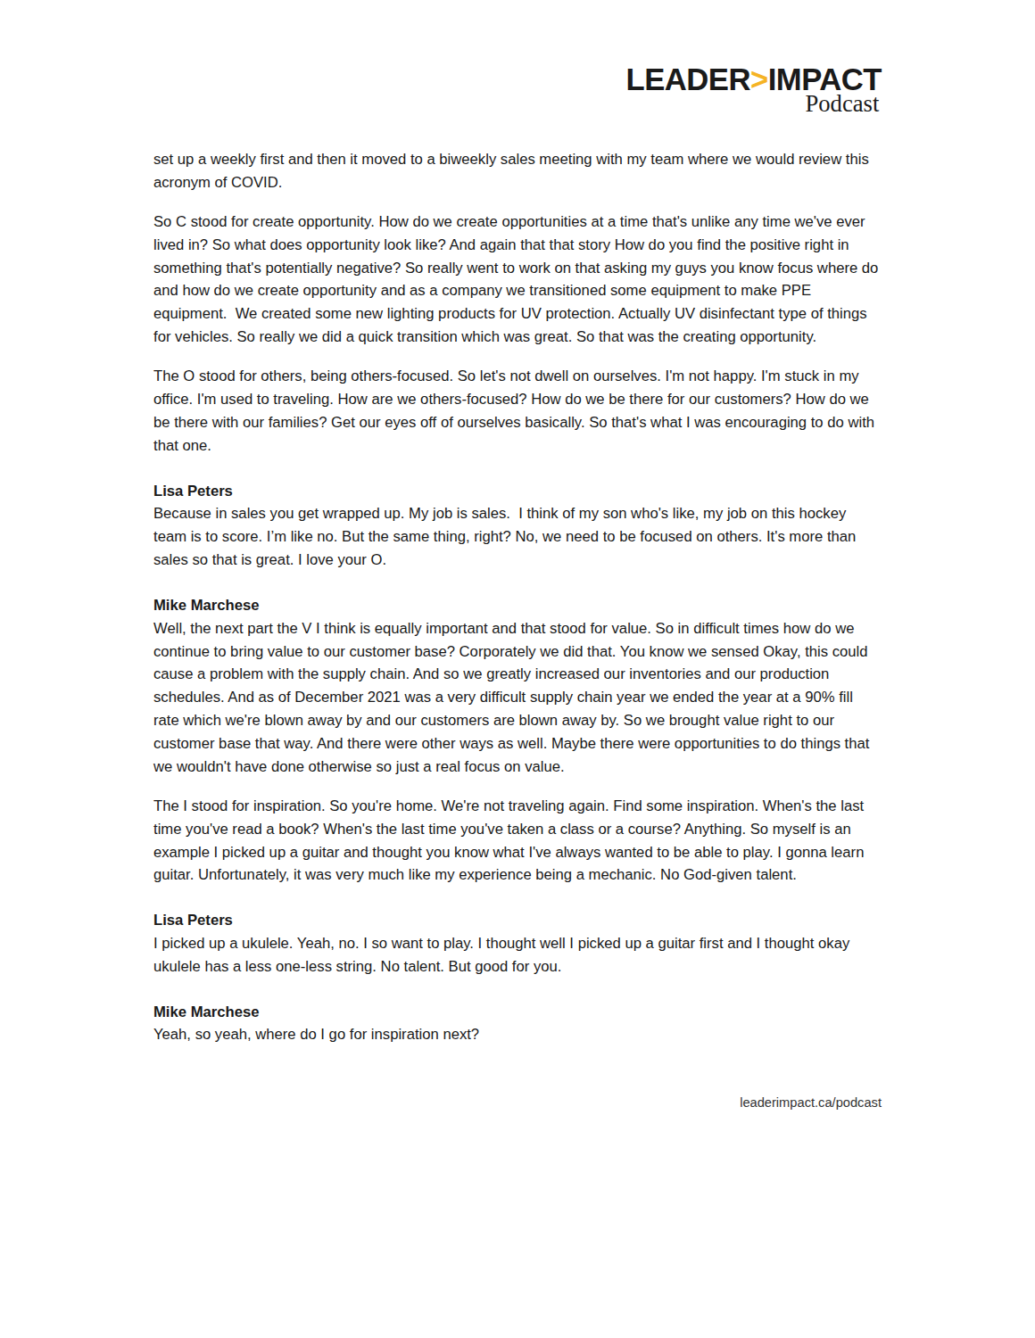LEADER>IMPACT
Podcast
set up a weekly first and then it moved to a biweekly sales meeting with my team where we would review this acronym of COVID.
So C stood for create opportunity. How do we create opportunities at a time that's unlike any time we've ever lived in? So what does opportunity look like? And again that that story How do you find the positive right in something that's potentially negative? So really went to work on that asking my guys you know focus where do and how do we create opportunity and as a company we transitioned some equipment to make PPE equipment. We created some new lighting products for UV protection. Actually UV disinfectant type of things for vehicles. So really we did a quick transition which was great. So that was the creating opportunity.
The O stood for others, being others-focused. So let's not dwell on ourselves. I'm not happy. I'm stuck in my office. I'm used to traveling. How are we others-focused? How do we be there for our customers? How do we be there with our families? Get our eyes off of ourselves basically. So that's what I was encouraging to do with that one.
Lisa Peters
Because in sales you get wrapped up. My job is sales. I think of my son who's like, my job on this hockey team is to score. I’m like no. But the same thing, right? No, we need to be focused on others. It's more than sales so that is great. I love your O.
Mike Marchese
Well, the next part the V I think is equally important and that stood for value. So in difficult times how do we continue to bring value to our customer base? Corporately we did that. You know we sensed Okay, this could cause a problem with the supply chain. And so we greatly increased our inventories and our production schedules. And as of December 2021 was a very difficult supply chain year we ended the year at a 90% fill rate which we're blown away by and our customers are blown away by. So we brought value right to our customer base that way. And there were other ways as well. Maybe there were opportunities to do things that we wouldn't have done otherwise so just a real focus on value.
The I stood for inspiration. So you're home. We're not traveling again. Find some inspiration. When's the last time you've read a book? When's the last time you've taken a class or a course? Anything. So myself is an example I picked up a guitar and thought you know what I've always wanted to be able to play. I gonna learn guitar. Unfortunately, it was very much like my experience being a mechanic. No God-given talent.
Lisa Peters
I picked up a ukulele. Yeah, no. I so want to play. I thought well I picked up a guitar first and I thought okay ukulele has a less one-less string. No talent. But good for you.
Mike Marchese
Yeah, so yeah, where do I go for inspiration next?
leaderimpact.ca/podcast